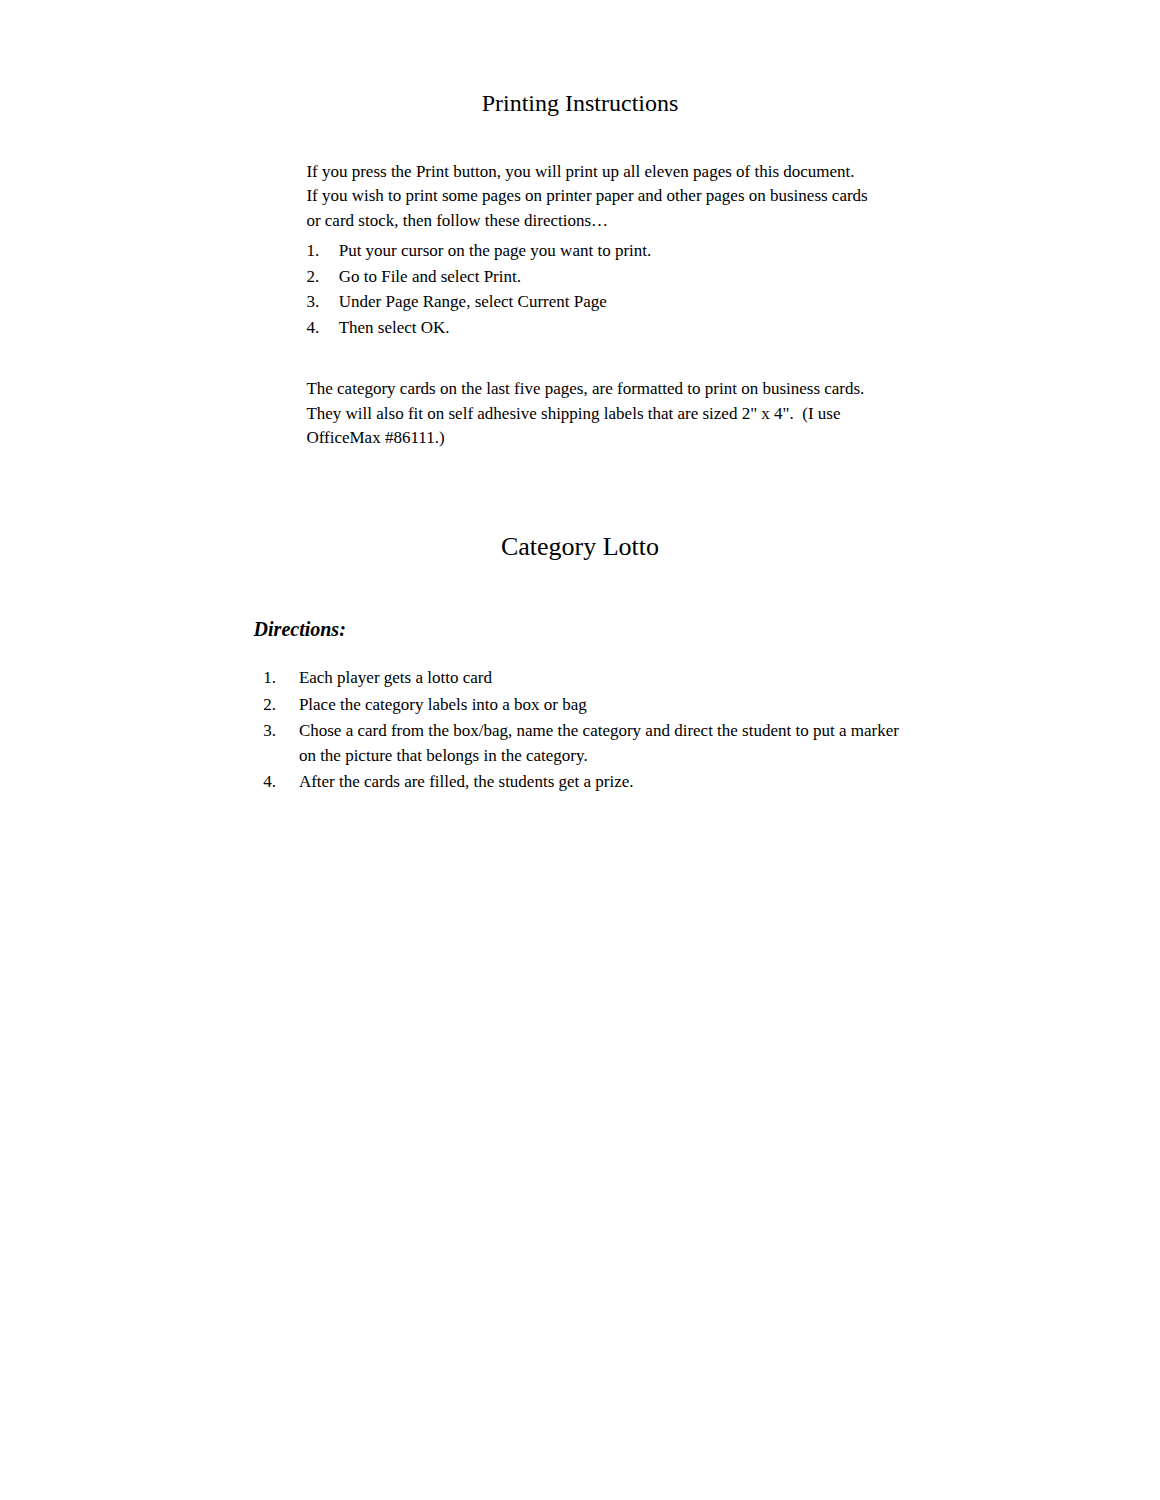Printing Instructions
If you press the Print button, you will print up all eleven pages of this document. If you wish to print some pages on printer paper and other pages on business cards or card stock, then follow these directions…
1. Put your cursor on the page you want to print.
2. Go to File and select Print.
3. Under Page Range, select Current Page
4. Then select OK.
The category cards on the last five pages, are formatted to print on business cards. They will also fit on self adhesive shipping labels that are sized 2" x 4". (I use OfficeMax #86111.)
Category Lotto
Directions:
1. Each player gets a lotto card
2. Place the category labels into a box or bag
3. Chose a card from the box/bag, name the category and direct the student to put a marker on the picture that belongs in the category.
4. After the cards are filled, the students get a prize.